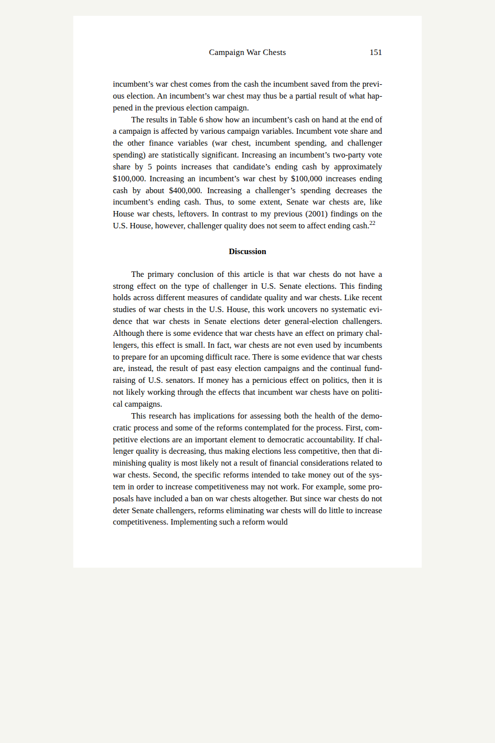Campaign War Chests 151
incumbent’s war chest comes from the cash the incumbent saved from the previous election. An incumbent’s war chest may thus be a partial result of what happened in the previous election campaign.
The results in Table 6 show how an incumbent’s cash on hand at the end of a campaign is affected by various campaign variables. Incumbent vote share and the other finance variables (war chest, incumbent spending, and challenger spending) are statistically significant. Increasing an incumbent’s two-party vote share by 5 points increases that candidate’s ending cash by approximately $100,000. Increasing an incumbent’s war chest by $100,000 increases ending cash by about $400,000. Increasing a challenger’s spending decreases the incumbent’s ending cash. Thus, to some extent, Senate war chests are, like House war chests, leftovers. In contrast to my previous (2001) findings on the U.S. House, however, challenger quality does not seem to affect ending cash.22
Discussion
The primary conclusion of this article is that war chests do not have a strong effect on the type of challenger in U.S. Senate elections. This finding holds across different measures of candidate quality and war chests. Like recent studies of war chests in the U.S. House, this work uncovers no systematic evidence that war chests in Senate elections deter general-election challengers. Although there is some evidence that war chests have an effect on primary challengers, this effect is small. In fact, war chests are not even used by incumbents to prepare for an upcoming difficult race. There is some evidence that war chests are, instead, the result of past easy election campaigns and the continual fund-raising of U.S. senators. If money has a pernicious effect on politics, then it is not likely working through the effects that incumbent war chests have on political campaigns.
This research has implications for assessing both the health of the democratic process and some of the reforms contemplated for the process. First, competitive elections are an important element to democratic accountability. If challenger quality is decreasing, thus making elections less competitive, then that diminishing quality is most likely not a result of financial considerations related to war chests. Second, the specific reforms intended to take money out of the system in order to increase competitiveness may not work. For example, some proposals have included a ban on war chests altogether. But since war chests do not deter Senate challengers, reforms eliminating war chests will do little to increase competitiveness. Implementing such a reform would